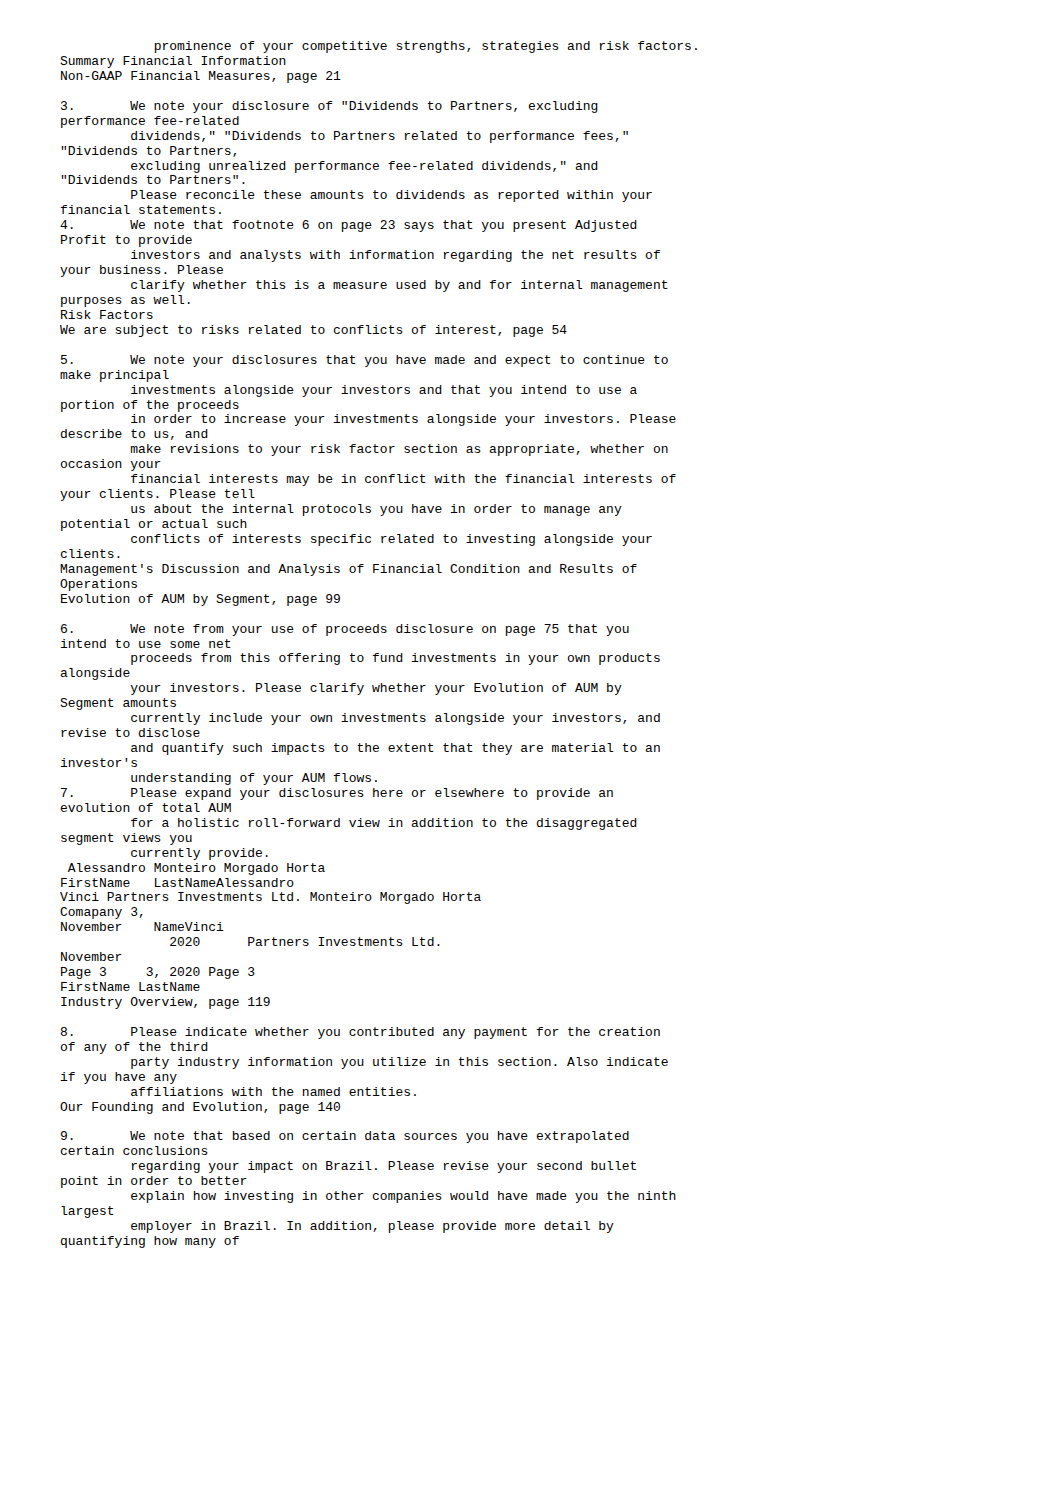prominence of your competitive strengths, strategies and risk factors.
Summary Financial Information
Non-GAAP Financial Measures, page 21

3.       We note your disclosure of "Dividends to Partners, excluding
performance fee-related
         dividends," "Dividends to Partners related to performance fees,"
"Dividends to Partners,
         excluding unrealized performance fee-related dividends," and
"Dividends to Partners".
         Please reconcile these amounts to dividends as reported within your
financial statements.
4.       We note that footnote 6 on page 23 says that you present Adjusted
Profit to provide
         investors and analysts with information regarding the net results of
your business. Please
         clarify whether this is a measure used by and for internal management
purposes as well.
Risk Factors
We are subject to risks related to conflicts of interest, page 54

5.       We note your disclosures that you have made and expect to continue to
make principal
         investments alongside your investors and that you intend to use a
portion of the proceeds
         in order to increase your investments alongside your investors. Please
describe to us, and
         make revisions to your risk factor section as appropriate, whether on
occasion your
         financial interests may be in conflict with the financial interests of
your clients. Please tell
         us about the internal protocols you have in order to manage any
potential or actual such
         conflicts of interests specific related to investing alongside your
clients.
Management's Discussion and Analysis of Financial Condition and Results of
Operations
Evolution of AUM by Segment, page 99

6.       We note from your use of proceeds disclosure on page 75 that you
intend to use some net
         proceeds from this offering to fund investments in your own products
alongside
         your investors. Please clarify whether your Evolution of AUM by
Segment amounts
         currently include your own investments alongside your investors, and
revise to disclose
         and quantify such impacts to the extent that they are material to an
investor's
         understanding of your AUM flows.
7.       Please expand your disclosures here or elsewhere to provide an
evolution of total AUM
         for a holistic roll-forward view in addition to the disaggregated
segment views you
         currently provide.
 Alessandro Monteiro Morgado Horta
FirstName   LastNameAlessandro
Vinci Partners Investments Ltd. Monteiro Morgado Horta
Comapany 3,
November    NameVinci
              2020      Partners Investments Ltd.
November
Page 3     3, 2020 Page 3
FirstName LastName
Industry Overview, page 119

8.       Please indicate whether you contributed any payment for the creation
of any of the third
         party industry information you utilize in this section. Also indicate
if you have any
         affiliations with the named entities.
Our Founding and Evolution, page 140

9.       We note that based on certain data sources you have extrapolated
certain conclusions
         regarding your impact on Brazil. Please revise your second bullet
point in order to better
         explain how investing in other companies would have made you the ninth
largest
         employer in Brazil. In addition, please provide more detail by
quantifying how many of